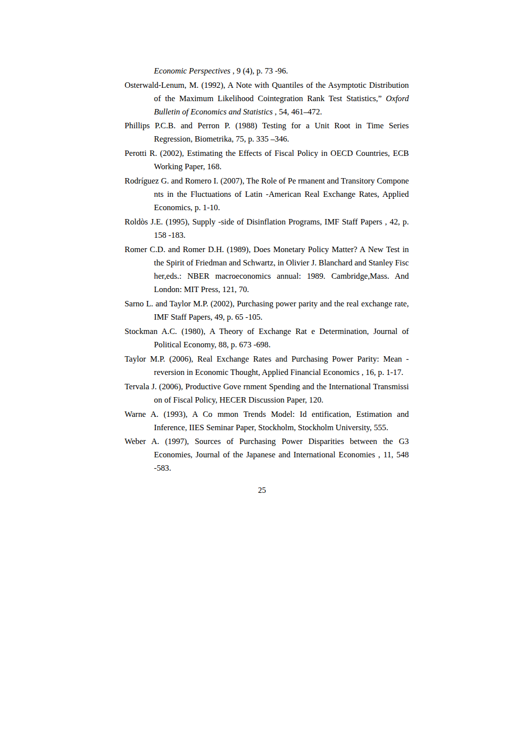Economic Perspectives , 9 (4), p. 73 -96.
Osterwald-Lenum, M. (1992), A Note with Quantiles of the Asymptotic Distribution of the Maximum Likelihood Cointegration Rank Test Statistics,” Oxford Bulletin of Economics and Statistics , 54, 461–472.
Phillips P.C.B. and Perron P. (1988) Testing for a Unit Root in Time Series Regression, Biometrika, 75, p. 335 –346.
Perotti R. (2002), Estimating the Effects of Fiscal Policy in OECD Countries, ECB Working Paper, 168.
Rodríguez G. and Romero I. (2007), The Role of Pe rmanent and Transitory Compone nts in the Fluctuations of Latin -American Real Exchange Rates, Applied Economics, p. 1-10.
Roldòs J.E. (1995), Supply -side of Disinflation Programs, IMF Staff Papers , 42, p. 158 -183.
Romer C.D. and Romer D.H. (1989), Does Monetary Policy Matter? A New Test in the Spirit of Friedman and Schwartz, in Olivier J. Blanchard and Stanley Fisc her,eds.: NBER macroeconomics annual: 1989. Cambridge,Mass. And London: MIT Press, 121, 70.
Sarno L. and Taylor M.P. (2002), Purchasing power parity and the real exchange rate, IMF Staff Papers, 49, p. 65 -105.
Stockman A.C. (1980), A Theory of Exchange Rat e Determination, Journal of Political Economy, 88, p. 673 -698.
Taylor M.P. (2006), Real Exchange Rates and Purchasing Power Parity: Mean -reversion in Economic Thought, Applied Financial Economics , 16, p. 1-17.
Tervala J. (2006), Productive Gove rnment Spending and the International Transmissi on of Fiscal Policy, HECER Discussion Paper, 120.
Warne A. (1993), A Co mmon Trends Model: Id entification, Estimation and Inference, IIES Seminar Paper, Stockholm, Stockholm University, 555.
Weber A. (1997), Sources of Purchasing Power Disparities between the G3 Economies, Journal of the Japanese and International Economies , 11, 548 -583.
25